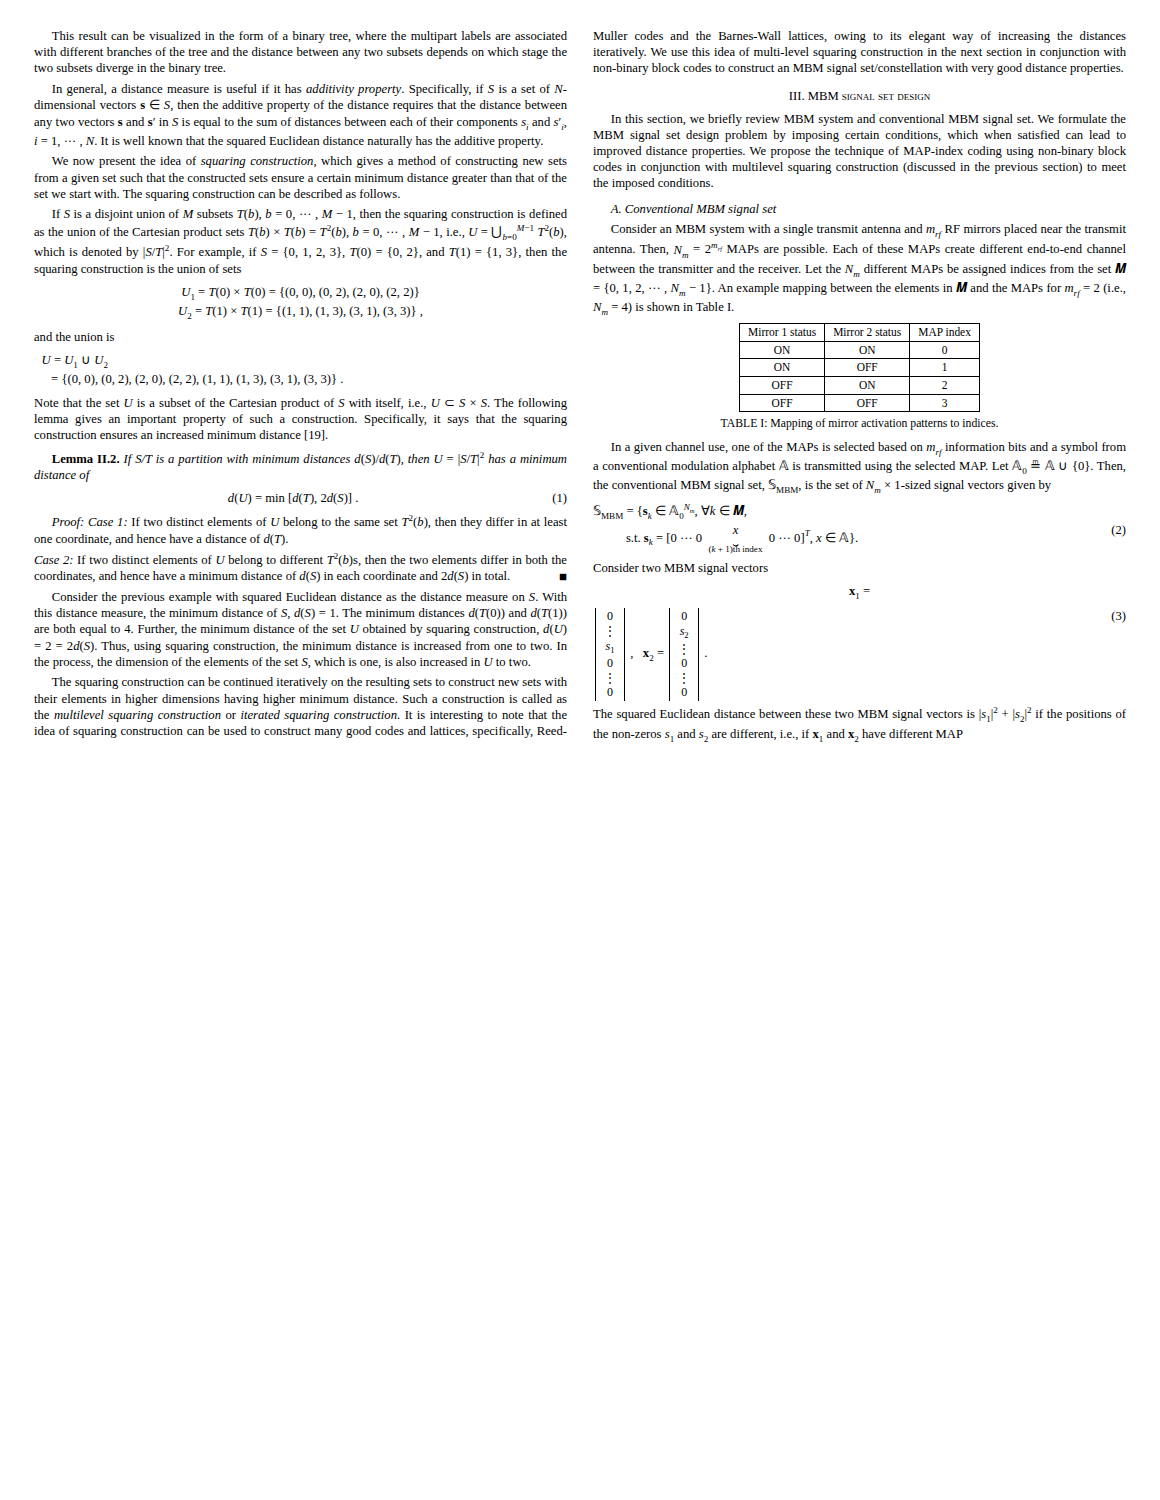This result can be visualized in the form of a binary tree, where the multipart labels are associated with different branches of the tree and the distance between any two subsets depends on which stage the two subsets diverge in the binary tree.
In general, a distance measure is useful if it has additivity property. Specifically, if S is a set of N-dimensional vectors s ∈ S, then the additive property of the distance requires that the distance between any two vectors s and s′ in S is equal to the sum of distances between each of their components si and s′i, i = 1, ··· , N. It is well known that the squared Euclidean distance naturally has the additive property.
We now present the idea of squaring construction, which gives a method of constructing new sets from a given set such that the constructed sets ensure a certain minimum distance greater than that of the set we start with. The squaring construction can be described as follows.
If S is a disjoint union of M subsets T(b), b = 0, ··· , M − 1, then the squaring construction is defined as the union of the Cartesian product sets T(b) × T(b) = T2(b), b = 0, ··· , M − 1, i.e., U = ⋃b=0M−1 T2(b), which is denoted by |S/T|2. For example, if S = {0, 1, 2, 3}, T(0) = {0, 2}, and T(1) = {1, 3}, then the squaring construction is the union of sets
U1 = T(0) × T(0) = {(0, 0), (0, 2), (2, 0), (2, 2)}
U2 = T(1) × T(1) = {(1, 1), (1, 3), (3, 1), (3, 3)} ,
and the union is
U = U1 ∪ U2
= {(0, 0), (0, 2), (2, 0), (2, 2), (1, 1), (1, 3), (3, 1), (3, 3)} .
Note that the set U is a subset of the Cartesian product of S with itself, i.e., U ⊂ S × S. The following lemma gives an important property of such a construction. Specifically, it says that the squaring construction ensures an increased minimum distance [19].
Lemma II.2. If S/T is a partition with minimum distances d(S)/d(T), then U = |S/T|2 has a minimum distance of
d(U) = min [d(T), 2d(S)] . (1)
Proof: Case 1: If two distinct elements of U belong to the same set T2(b), then they differ in at least one coordinate, and hence have a distance of d(T).
Case 2: If two distinct elements of U belong to different T2(b)s, then the two elements differ in both the coordinates, and hence have a minimum distance of d(S) in each coordinate and 2d(S) in total. ■
Consider the previous example with squared Euclidean distance as the distance measure on S. With this distance measure, the minimum distance of S, d(S) = 1. The minimum distances d(T(0)) and d(T(1)) are both equal to 4. Further, the minimum distance of the set U obtained by squaring construction, d(U) = 2 = 2d(S). Thus, using squaring construction, the minimum distance is increased from one to two. In the process, the dimension of the elements of the set S, which is one, is also increased in U to two.
The squaring construction can be continued iteratively on the resulting sets to construct new sets with their elements in higher dimensions having higher minimum distance. Such a construction is called as the multilevel squaring construction or iterated squaring construction. It is interesting to note that the idea of squaring construction can be used to construct many good codes and lattices, specifically, Reed-Muller codes and the Barnes-Wall lattices, owing to its elegant way of increasing the distances iteratively. We use this idea of multi-level squaring construction in the next section in conjunction with non-binary block codes to construct an MBM signal set/constellation with very good distance properties.
III. MBM signal set design
In this section, we briefly review MBM system and conventional MBM signal set. We formulate the MBM signal set design problem by imposing certain conditions, which when satisfied can lead to improved distance properties. We propose the technique of MAP-index coding using non-binary block codes in conjunction with multilevel squaring construction (discussed in the previous section) to meet the imposed conditions.
A. Conventional MBM signal set
Consider an MBM system with a single transmit antenna and mrf RF mirrors placed near the transmit antenna. Then, Nm = 2mrf MAPs are possible. Each of these MAPs create different end-to-end channel between the transmitter and the receiver. Let the Nm different MAPs be assigned indices from the set 𝑴 = {0, 1, 2, ··· , Nm − 1}. An example mapping between the elements in 𝑴 and the MAPs for mrf = 2 (i.e., Nm = 4) is shown in Table I.
| Mirror 1 status | Mirror 2 status | MAP index |
| --- | --- | --- |
| ON | ON | 0 |
| ON | OFF | 1 |
| OFF | ON | 2 |
| OFF | OFF | 3 |
TABLE I: Mapping of mirror activation patterns to indices.
In a given channel use, one of the MAPs is selected based on mrf information bits and a symbol from a conventional modulation alphabet 𝔸 is transmitted using the selected MAP. Let 𝔸0 ≞ 𝔸 ∪ {0}. Then, the conventional MBM signal set, 𝕊MBM, is the set of Nm × 1-sized signal vectors given by
𝕊MBM = {sk ∈ 𝔸0Nm, ∀k ∈ 𝑴, s.t. sk = [0 ··· 0 x⏟(k + 1)th index 0 ··· 0]T, x ∈ 𝔸}. (2)
Consider two MBM signal vectors
x1 =
| 0 |
| ⋮ |
| s 1 |
| 0 |
| ⋮ |
| 0 |
, x2 =
| 0 |
| s 2 |
| ⋮ |
| 0 |
| ⋮ |
| 0 |
. (3)
The squared Euclidean distance between these two MBM signal vectors is |s1|2 + |s2|2 if the positions of the non-zeros s1 and s2 are different, i.e., if x1 and x2 have different MAP